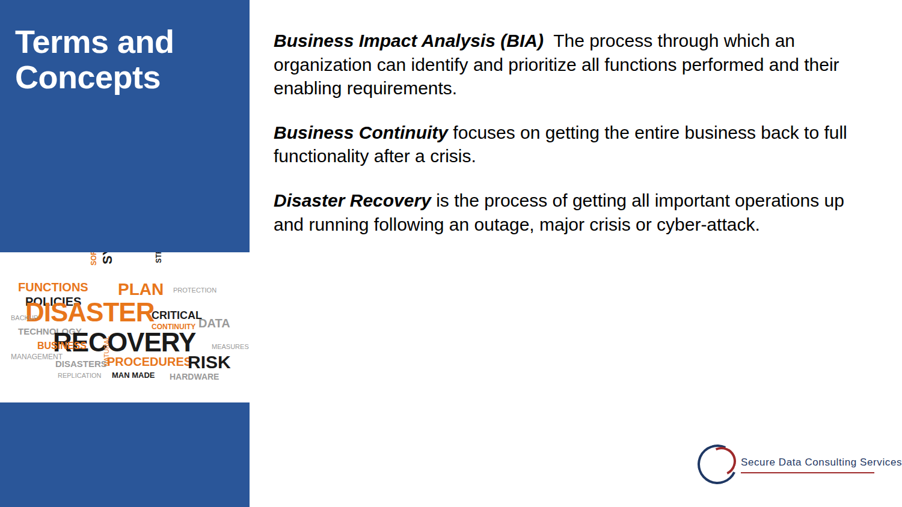Terms and Concepts
SOFTWARE FUNCTIONS SYSTEM STRATEGY PLAN POLICIES PROTECTION DISASTER CRITICAL CONTINUITY DATA BACKUP TECHNOLOGY RECOVERY BUSINESS MEASURES MANAGEMENT DISASTERS PROCEDURES RISK REPLICATION MAN MADE HARDWARE NATURAL
Business Impact Analysis (BIA) The process through which an organization can identify and prioritize all functions performed and their enabling requirements.
Business Continuity focuses on getting the entire business back to full functionality after a crisis.
Disaster Recovery is the process of getting all important operations up and running following an outage, major crisis or cyber-attack.
Secure Data Consulting Services